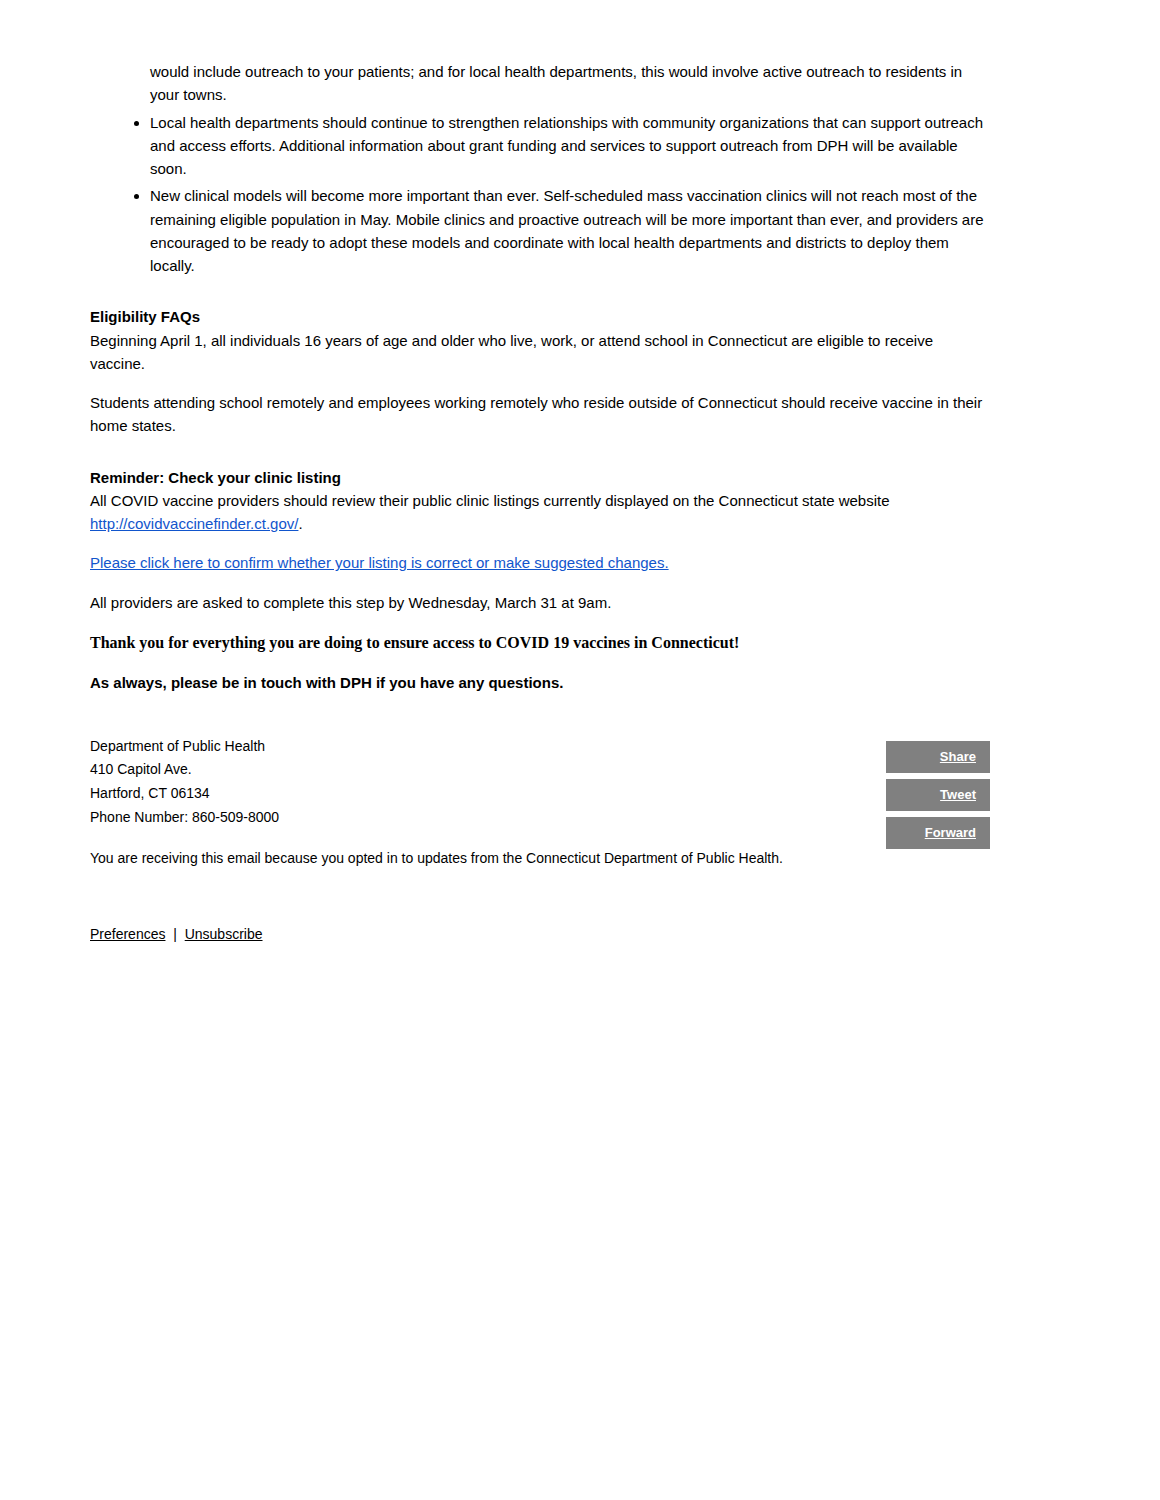would include outreach to your patients; and for local health departments, this would involve active outreach to residents in your towns.
Local health departments should continue to strengthen relationships with community organizations that can support outreach and access efforts. Additional information about grant funding and services to support outreach from DPH will be available soon.
New clinical models will become more important than ever. Self-scheduled mass vaccination clinics will not reach most of the remaining eligible population in May. Mobile clinics and proactive outreach will be more important than ever, and providers are encouraged to be ready to adopt these models and coordinate with local health departments and districts to deploy them locally.
Eligibility FAQs
Beginning April 1, all individuals 16 years of age and older who live, work, or attend school in Connecticut are eligible to receive vaccine.
Students attending school remotely and employees working remotely who reside outside of Connecticut should receive vaccine in their home states.
Reminder: Check your clinic listing
All COVID vaccine providers should review their public clinic listings currently displayed on the Connecticut state website http://covidvaccinefinder.ct.gov/.
Please click here to confirm whether your listing is correct or make suggested changes.
All providers are asked to complete this step by Wednesday, March 31 at 9am.
Thank you for everything you are doing to ensure access to COVID 19 vaccines in Connecticut!
As always, please be in touch with DPH if you have any questions.
Department of Public Health
410 Capitol Ave.
Hartford, CT 06134
Phone Number: 860-509-8000
You are receiving this email because you opted in to updates from the Connecticut Department of Public Health.
Share Tweet Forward
Preferences | Unsubscribe